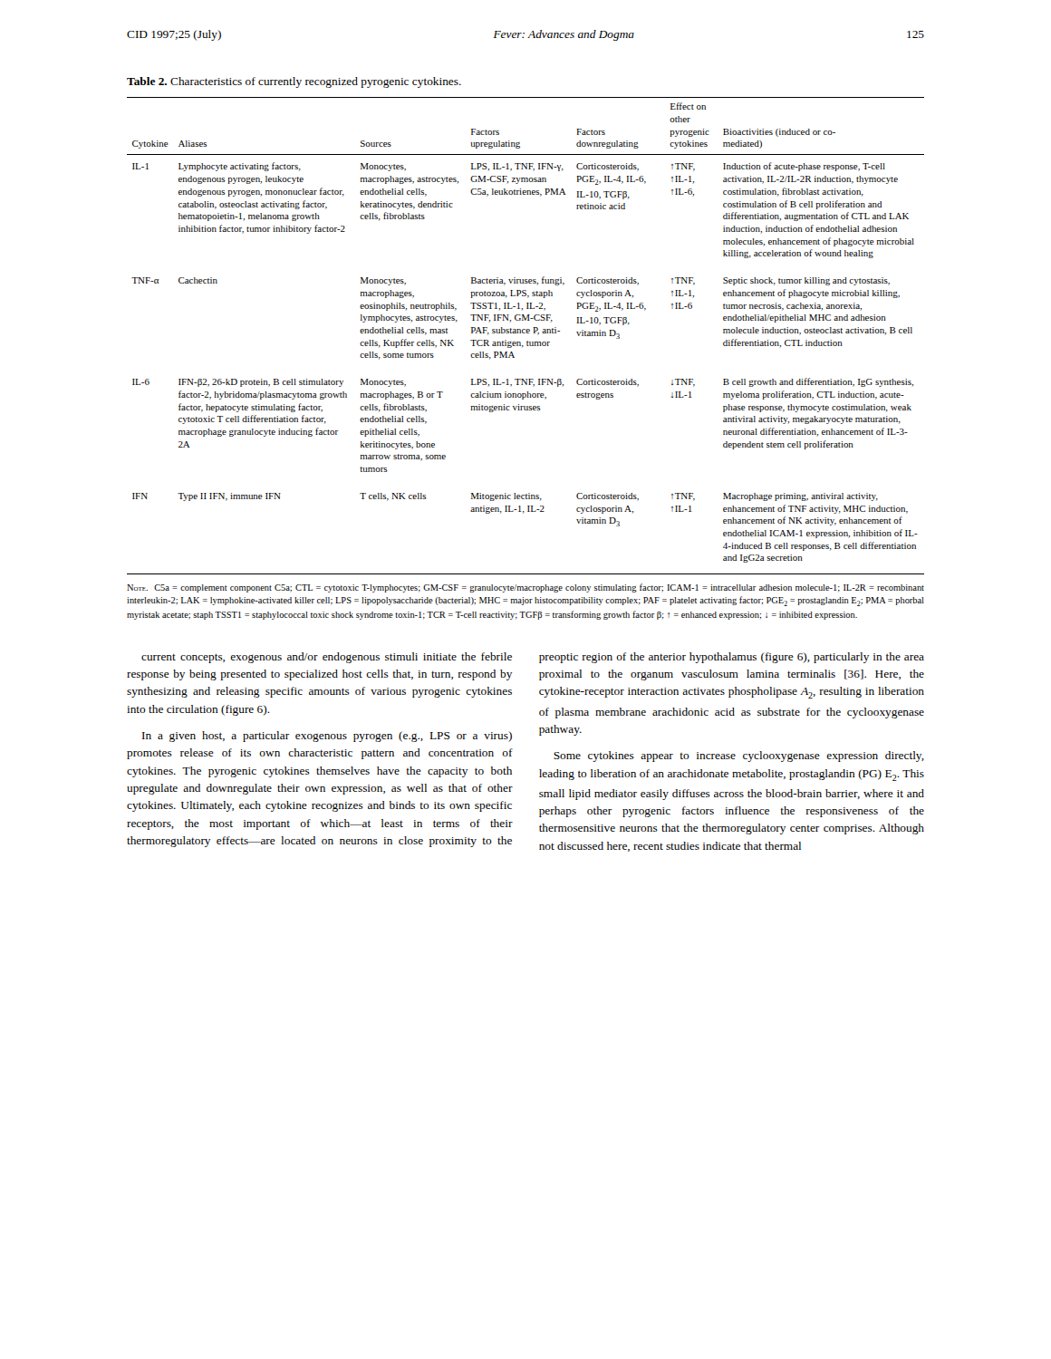CID 1997;25 (July) Fever: Advances and Dogma 125
Table 2. Characteristics of currently recognized pyrogenic cytokines.
| Cytokine | Aliases | Sources | Factors upregulating | Factors downregulating | Effect on other pyrogenic cytokines | Bioactivities (induced or co- mediated) |
| --- | --- | --- | --- | --- | --- | --- |
| IL-1 | Lymphocyte activating factors, endogenous pyrogen, leukocyte endogenous pyrogen, mononuclear factor, catabolin, osteoclast activating factor, hematopoietin-1, melanoma growth inhibition factor, tumor inhibitory factor-2 | Monocytes, macrophages, astrocytes, endothelial cells, keratinocytes, dendritic cells, fibroblasts | LPS, IL-1, TNF, IFN-γ, GM-CSF, zymosan C5a, leukotrienes, PMA | Corticosteroids, PGE 2 , IL-4, IL-6, IL-10, TGFβ, retinoic acid | ↑TNF, ↑IL-1, ↑IL-6, | Induction of acute-phase response, T-cell activation, IL-2/IL-2R induction, thymocyte costimulation, fibroblast activation, costimulation of B cell proliferation and differentiation, augmentation of CTL and LAK induction, induction of endothelial adhesion molecules, enhancement of phagocyte microbial killing, acceleration of wound healing |
| TNF-α | Cachectin | Monocytes, macrophages, eosinophils, neutrophils, lymphocytes, astrocytes, endothelial cells, mast cells, Kupffer cells, NK cells, some tumors | Bacteria, viruses, fungi, protozoa, LPS, staph TSST1, IL-1, IL-2, TNF, IFN, GM-CSF, PAF, substance P, anti-TCR antigen, tumor cells, PMA | Corticosteroids, cyclosporin A, PGE 2 , IL-4, IL-6, IL-10, TGFβ, vitamin D 3 | ↑TNF, ↑IL-1, ↑IL-6 | Septic shock, tumor killing and cytostasis, enhancement of phagocyte microbial killing, tumor necrosis, cachexia, anorexia, endothelial/epithelial MHC and adhesion molecule induction, osteoclast activation, B cell differentiation, CTL induction |
| IL-6 | IFN-β2, 26-kD protein, B cell stimulatory factor-2, hybridoma/plasmacytoma growth factor, hepatocyte stimulating factor, cytotoxic T cell differentiation factor, macrophage granulocyte inducing factor 2A | Monocytes, macrophages, B or T cells, fibroblasts, endothelial cells, epithelial cells, keritinocytes, bone marrow stroma, some tumors | LPS, IL-1, TNF, IFN-β, calcium ionophore, mitogenic viruses | Corticosteroids, estrogens | ↓TNF, ↓IL-1 | B cell growth and differentiation, IgG synthesis, myeloma proliferation, CTL induction, acute-phase response, thymocyte costimulation, weak antiviral activity, megakaryocyte maturation, neuronal differentiation, enhancement of IL-3-dependent stem cell proliferation |
| IFN | Type II IFN, immune IFN | T cells, NK cells | Mitogenic lectins, antigen, IL-1, IL-2 | Corticosteroids, cyclosporin A, vitamin D 3 | ↑TNF, ↑IL-1 | Macrophage priming, antiviral activity, enhancement of TNF activity, MHC induction, enhancement of NK activity, enhancement of endothelial ICAM-1 expression, inhibition of IL-4-induced B cell responses, B cell differentiation and IgG2a secretion |
Note. C5a = complement component C5a; CTL = cytotoxic T-lymphocytes; GM-CSF = granulocyte/macrophage colony stimulating factor; ICAM-1 = intracellular adhesion molecule-1; IL-2R = recombinant interleukin-2; LAK = lymphokine-activated killer cell; LPS = lipopolysaccharide (bacterial); MHC = major histocompatibility complex; PAF = platelet activating factor; PGE2 = prostaglandin E2; PMA = phorbal myristak acetate; staph TSST1 = staphylococcal toxic shock syndrome toxin-1; TCR = T-cell reactivity; TGFβ = transforming growth factor β; ↑ = enhanced expression; ↓ = inhibited expression.
current concepts, exogenous and/or endogenous stimuli initiate the febrile response by being presented to specialized host cells that, in turn, respond by synthesizing and releasing specific amounts of various pyrogenic cytokines into the circulation (figure 6).
In a given host, a particular exogenous pyrogen (e.g., LPS or a virus) promotes release of its own characteristic pattern and concentration of cytokines. The pyrogenic cytokines themselves have the capacity to both upregulate and downregulate their own expression, as well as that of other cytokines. Ultimately, each cytokine recognizes and binds to its own specific receptors, the most important of which—at least in terms of their thermoregulatory effects—are located on neurons in close proximity to the preoptic region of the anterior hypothalamus (figure 6), particularly in the area proximal to the organum vasculosum lamina terminalis [36]. Here, the cytokine-receptor interaction activates phospholipase A2, resulting in liberation of plasma membrane arachidonic acid as substrate for the cyclooxygenase pathway.
Some cytokines appear to increase cyclooxygenase expression directly, leading to liberation of an arachidonate metabolite, prostaglandin (PG) E2. This small lipid mediator easily diffuses across the blood-brain barrier, where it and perhaps other pyrogenic factors influence the responsiveness of the thermosensitive neurons that the thermoregulatory center comprises. Although not discussed here, recent studies indicate that thermal